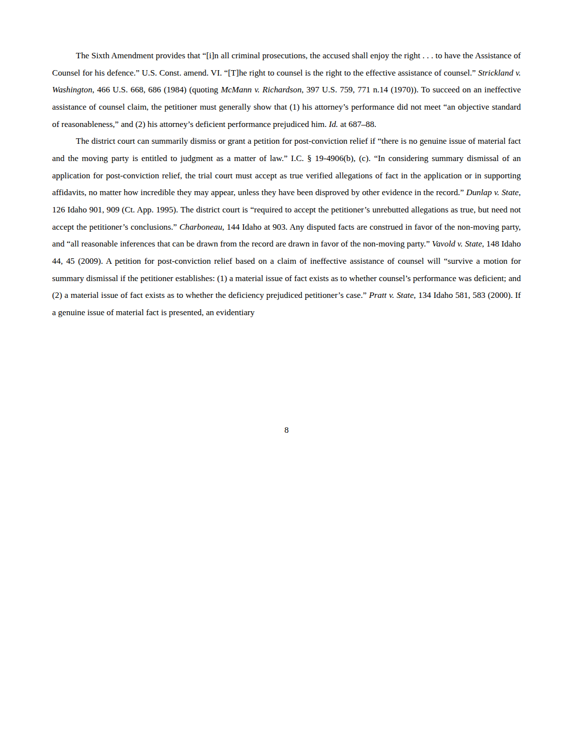The Sixth Amendment provides that “[i]n all criminal prosecutions, the accused shall enjoy the right . . . to have the Assistance of Counsel for his defence.” U.S. Const. amend. VI. “[T]he right to counsel is the right to the effective assistance of counsel.” Strickland v. Washington, 466 U.S. 668, 686 (1984) (quoting McMann v. Richardson, 397 U.S. 759, 771 n.14 (1970)). To succeed on an ineffective assistance of counsel claim, the petitioner must generally show that (1) his attorney’s performance did not meet “an objective standard of reasonableness,” and (2) his attorney’s deficient performance prejudiced him. Id. at 687–88.
The district court can summarily dismiss or grant a petition for post-conviction relief if “there is no genuine issue of material fact and the moving party is entitled to judgment as a matter of law.” I.C. § 19-4906(b), (c). “In considering summary dismissal of an application for post-conviction relief, the trial court must accept as true verified allegations of fact in the application or in supporting affidavits, no matter how incredible they may appear, unless they have been disproved by other evidence in the record.” Dunlap v. State, 126 Idaho 901, 909 (Ct. App. 1995). The district court is “required to accept the petitioner’s unrebutted allegations as true, but need not accept the petitioner’s conclusions.” Charboneau, 144 Idaho at 903. Any disputed facts are construed in favor of the non-moving party, and “all reasonable inferences that can be drawn from the record are drawn in favor of the non-moving party.” Vavold v. State, 148 Idaho 44, 45 (2009). A petition for post-conviction relief based on a claim of ineffective assistance of counsel will “survive a motion for summary dismissal if the petitioner establishes: (1) a material issue of fact exists as to whether counsel’s performance was deficient; and (2) a material issue of fact exists as to whether the deficiency prejudiced petitioner’s case.” Pratt v. State, 134 Idaho 581, 583 (2000). If a genuine issue of material fact is presented, an evidentiary
8